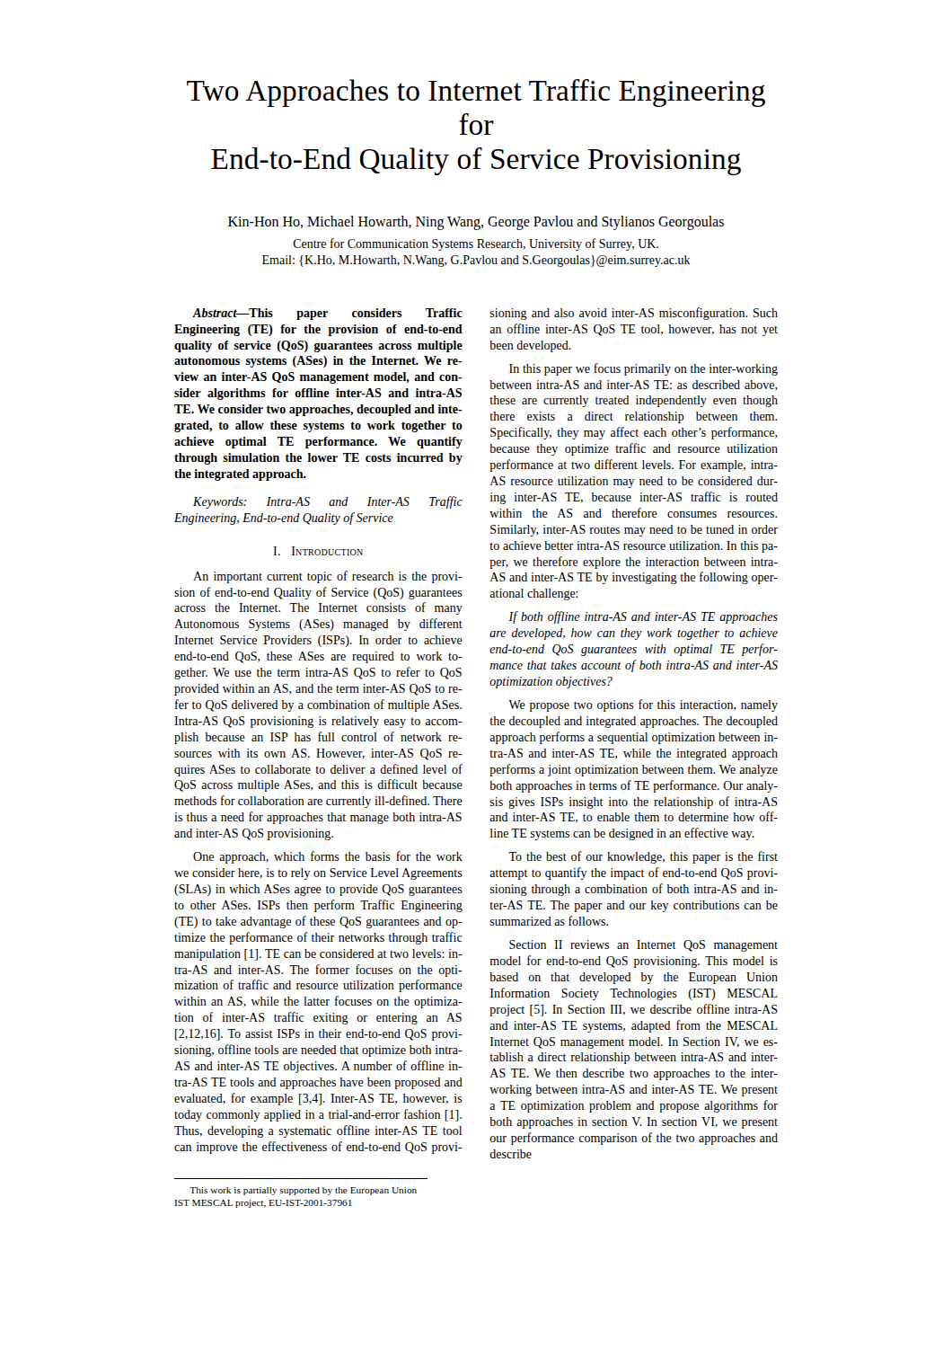Two Approaches to Internet Traffic Engineering for
End-to-End Quality of Service Provisioning
Kin-Hon Ho, Michael Howarth, Ning Wang, George Pavlou and Stylianos Georgoulas
Centre for Communication Systems Research, University of Surrey, UK.
Email: {K.Ho, M.Howarth, N.Wang, G.Pavlou and S.Georgoulas}@eim.surrey.ac.uk
Abstract—This paper considers Traffic Engineering (TE) for the provision of end-to-end quality of service (QoS) guarantees across multiple autonomous systems (ASes) in the Internet. We review an inter-AS QoS management model, and consider algorithms for offline inter-AS and intra-AS TE. We consider two approaches, decoupled and integrated, to allow these systems to work together to achieve optimal TE performance. We quantify through simulation the lower TE costs incurred by the integrated approach.
Keywords: Intra-AS and Inter-AS Traffic Engineering, End-to-end Quality of Service
I. Introduction
An important current topic of research is the provision of end-to-end Quality of Service (QoS) guarantees across the Internet. The Internet consists of many Autonomous Systems (ASes) managed by different Internet Service Providers (ISPs). In order to achieve end-to-end QoS, these ASes are required to work together. We use the term intra-AS QoS to refer to QoS provided within an AS, and the term inter-AS QoS to refer to QoS delivered by a combination of multiple ASes. Intra-AS QoS provisioning is relatively easy to accomplish because an ISP has full control of network resources with its own AS. However, inter-AS QoS requires ASes to collaborate to deliver a defined level of QoS across multiple ASes, and this is difficult because methods for collaboration are currently ill-defined. There is thus a need for approaches that manage both intra-AS and inter-AS QoS provisioning.
One approach, which forms the basis for the work we consider here, is to rely on Service Level Agreements (SLAs) in which ASes agree to provide QoS guarantees to other ASes. ISPs then perform Traffic Engineering (TE) to take advantage of these QoS guarantees and optimize the performance of their networks through traffic manipulation [1]. TE can be considered at two levels: intra-AS and inter-AS. The former focuses on the optimization of traffic and resource utilization performance within an AS, while the latter focuses on the optimization of inter-AS traffic exiting or entering an AS [2,12,16]. To assist ISPs in their end-to-end QoS provisioning, offline tools are needed that optimize both intra-AS and inter-AS TE objectives. A number of offline intra-AS TE tools and approaches have been proposed and evaluated, for example [3,4]. Inter-AS TE, however, is today commonly applied in a trial-and-error fashion [1]. Thus, developing a systematic offline inter-AS TE tool can improve the effectiveness of end-to-end QoS provisioning and also avoid inter-AS misconfiguration. Such an offline inter-AS QoS TE tool, however, has not yet been developed.
In this paper we focus primarily on the inter-working between intra-AS and inter-AS TE: as described above, these are currently treated independently even though there exists a direct relationship between them. Specifically, they may affect each other’s performance, because they optimize traffic and resource utilization performance at two different levels. For example, intra-AS resource utilization may need to be considered during inter-AS TE, because inter-AS traffic is routed within the AS and therefore consumes resources. Similarly, inter-AS routes may need to be tuned in order to achieve better intra-AS resource utilization. In this paper, we therefore explore the interaction between intra-AS and inter-AS TE by investigating the following operational challenge:
If both offline intra-AS and inter-AS TE approaches are developed, how can they work together to achieve end-to-end QoS guarantees with optimal TE performance that takes account of both intra-AS and inter-AS optimization objectives?
We propose two options for this interaction, namely the decoupled and integrated approaches. The decoupled approach performs a sequential optimization between intra-AS and inter-AS TE, while the integrated approach performs a joint optimization between them. We analyze both approaches in terms of TE performance. Our analysis gives ISPs insight into the relationship of intra-AS and inter-AS TE, to enable them to determine how offline TE systems can be designed in an effective way.
To the best of our knowledge, this paper is the first attempt to quantify the impact of end-to-end QoS provisioning through a combination of both intra-AS and inter-AS TE. The paper and our key contributions can be summarized as follows.
Section II reviews an Internet QoS management model for end-to-end QoS provisioning. This model is based on that developed by the European Union Information Society Technologies (IST) MESCAL project [5]. In Section III, we describe offline intra-AS and inter-AS TE systems, adapted from the MESCAL Internet QoS management model. In Section IV, we establish a direct relationship between intra-AS and inter-AS TE. We then describe two approaches to the interworking between intra-AS and inter-AS TE. We present a TE optimization problem and propose algorithms for both approaches in section V. In section VI, we present our performance comparison of the two approaches and describe
This work is partially supported by the European Union IST MESCAL project, EU-IST-2001-37961